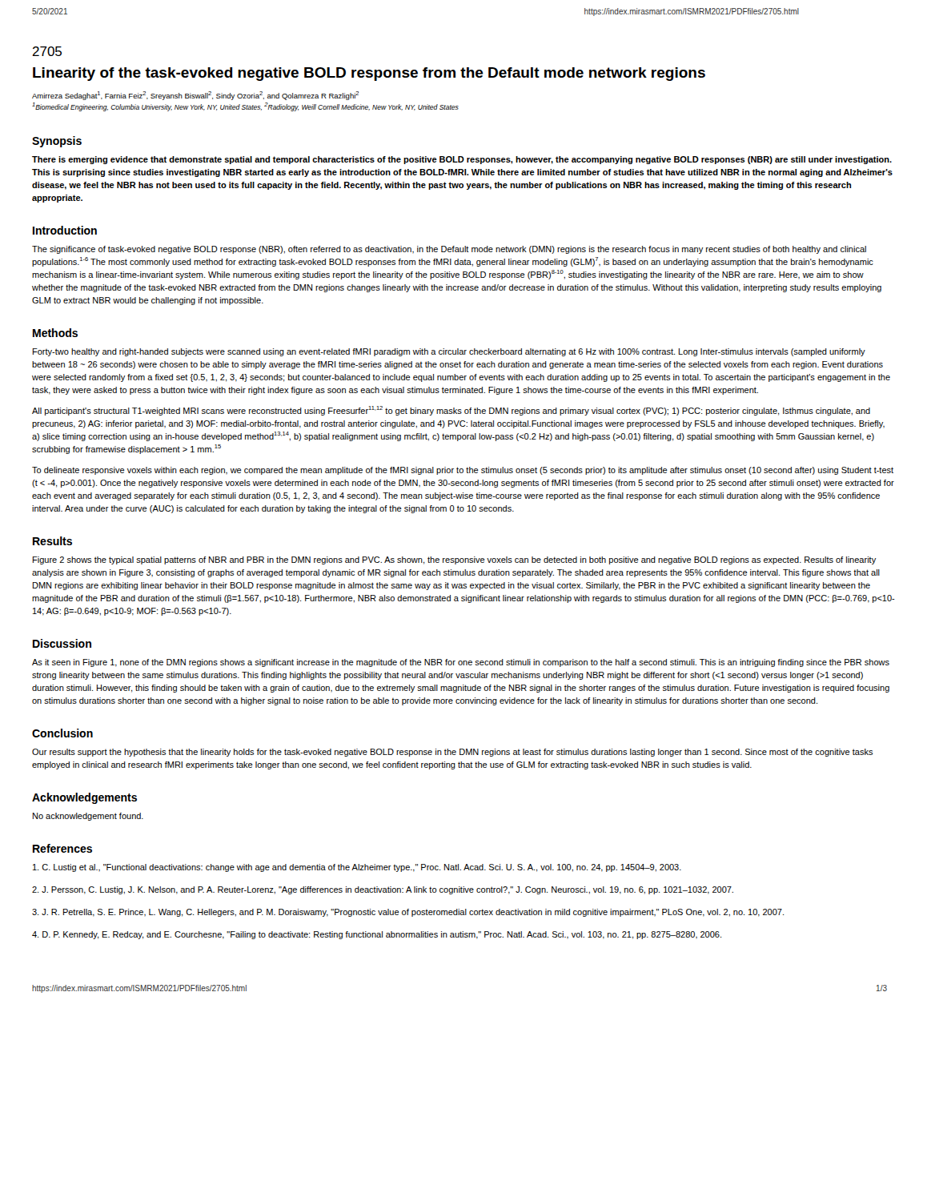5/20/2021 https://index.mirasmart.com/ISMRM2021/PDFfiles/2705.html
2705
Linearity of the task-evoked negative BOLD response from the Default mode network regions
Amirreza Sedaghat1, Farnia Feiz2, Sreyansh Biswall2, Sindy Ozoria2, and Qolamreza R Razlighi2
1Biomedical Engineering, Columbia University, New York, NY, United States, 2Radiology, Weill Cornell Medicine, New York, NY, United States
Synopsis
There is emerging evidence that demonstrate spatial and temporal characteristics of the positive BOLD responses, however, the accompanying negative BOLD responses (NBR) are still under investigation. This is surprising since studies investigating NBR started as early as the introduction of the BOLD-fMRI. While there are limited number of studies that have utilized NBR in the normal aging and Alzheimer's disease, we feel the NBR has not been used to its full capacity in the field. Recently, within the past two years, the number of publications on NBR has increased, making the timing of this research appropriate.
Introduction
The significance of task-evoked negative BOLD response (NBR), often referred to as deactivation, in the Default mode network (DMN) regions is the research focus in many recent studies of both healthy and clinical populations.1-6 The most commonly used method for extracting task-evoked BOLD responses from the fMRI data, general linear modeling (GLM)7, is based on an underlaying assumption that the brain's hemodynamic mechanism is a linear-time-invariant system. While numerous exiting studies report the linearity of the positive BOLD response (PBR)8-10, studies investigating the linearity of the NBR are rare. Here, we aim to show whether the magnitude of the task-evoked NBR extracted from the DMN regions changes linearly with the increase and/or decrease in duration of the stimulus. Without this validation, interpreting study results employing GLM to extract NBR would be challenging if not impossible.
Methods
Forty-two healthy and right-handed subjects were scanned using an event-related fMRI paradigm with a circular checkerboard alternating at 6 Hz with 100% contrast. Long Inter-stimulus intervals (sampled uniformly between 18 ~ 26 seconds) were chosen to be able to simply average the fMRI time-series aligned at the onset for each duration and generate a mean time-series of the selected voxels from each region. Event durations were selected randomly from a fixed set {0.5, 1, 2, 3, 4} seconds; but counter-balanced to include equal number of events with each duration adding up to 25 events in total. To ascertain the participant's engagement in the task, they were asked to press a button twice with their right index figure as soon as each visual stimulus terminated. Figure 1 shows the time-course of the events in this fMRI experiment.
All participant's structural T1-weighted MRI scans were reconstructed using Freesurfer11,12 to get binary masks of the DMN regions and primary visual cortex (PVC); 1) PCC: posterior cingulate, Isthmus cingulate, and precuneus, 2) AG: inferior parietal, and 3) MOF: medial-orbito-frontal, and rostral anterior cingulate, and 4) PVC: lateral occipital.Functional images were preprocessed by FSL5 and inhouse developed techniques. Briefly, a) slice timing correction using an in-house developed method13,14, b) spatial realignment using mcfilrt, c) temporal low-pass (<0.2 Hz) and high-pass (>0.01) filtering, d) spatial smoothing with 5mm Gaussian kernel, e) scrubbing for framewise displacement > 1 mm.15
To delineate responsive voxels within each region, we compared the mean amplitude of the fMRI signal prior to the stimulus onset (5 seconds prior) to its amplitude after stimulus onset (10 second after) using Student t-test (t < -4, p>0.001). Once the negatively responsive voxels were determined in each node of the DMN, the 30-second-long segments of fMRI timeseries (from 5 second prior to 25 second after stimuli onset) were extracted for each event and averaged separately for each stimuli duration (0.5, 1, 2, 3, and 4 second). The mean subject-wise time-course were reported as the final response for each stimuli duration along with the 95% confidence interval. Area under the curve (AUC) is calculated for each duration by taking the integral of the signal from 0 to 10 seconds.
Results
Figure 2 shows the typical spatial patterns of NBR and PBR in the DMN regions and PVC. As shown, the responsive voxels can be detected in both positive and negative BOLD regions as expected. Results of linearity analysis are shown in Figure 3, consisting of graphs of averaged temporal dynamic of MR signal for each stimulus duration separately. The shaded area represents the 95% confidence interval. This figure shows that all DMN regions are exhibiting linear behavior in their BOLD response magnitude in almost the same way as it was expected in the visual cortex. Similarly, the PBR in the PVC exhibited a significant linearity between the magnitude of the PBR and duration of the stimuli (β=1.567, p<10-18). Furthermore, NBR also demonstrated a significant linear relationship with regards to stimulus duration for all regions of the DMN (PCC: β=-0.769, p<10-14; AG: β=-0.649, p<10-9; MOF: β=-0.563 p<10-7).
Discussion
As it seen in Figure 1, none of the DMN regions shows a significant increase in the magnitude of the NBR for one second stimuli in comparison to the half a second stimuli. This is an intriguing finding since the PBR shows strong linearity between the same stimulus durations. This finding highlights the possibility that neural and/or vascular mechanisms underlying NBR might be different for short (<1 second) versus longer (>1 second) duration stimuli. However, this finding should be taken with a grain of caution, due to the extremely small magnitude of the NBR signal in the shorter ranges of the stimulus duration. Future investigation is required focusing on stimulus durations shorter than one second with a higher signal to noise ration to be able to provide more convincing evidence for the lack of linearity in stimulus for durations shorter than one second.
Conclusion
Our results support the hypothesis that the linearity holds for the task-evoked negative BOLD response in the DMN regions at least for stimulus durations lasting longer than 1 second. Since most of the cognitive tasks employed in clinical and research fMRI experiments take longer than one second, we feel confident reporting that the use of GLM for extracting task-evoked NBR in such studies is valid.
Acknowledgements
No acknowledgement found.
References
1. C. Lustig et al., "Functional deactivations: change with age and dementia of the Alzheimer type.," Proc. Natl. Acad. Sci. U. S. A., vol. 100, no. 24, pp. 14504–9, 2003.
2. J. Persson, C. Lustig, J. K. Nelson, and P. A. Reuter-Lorenz, "Age differences in deactivation: A link to cognitive control?," J. Cogn. Neurosci., vol. 19, no. 6, pp. 1021–1032, 2007.
3. J. R. Petrella, S. E. Prince, L. Wang, C. Hellegers, and P. M. Doraiswamy, "Prognostic value of posteromedial cortex deactivation in mild cognitive impairment," PLoS One, vol. 2, no. 10, 2007.
4. D. P. Kennedy, E. Redcay, and E. Courchesne, "Failing to deactivate: Resting functional abnormalities in autism," Proc. Natl. Acad. Sci., vol. 103, no. 21, pp. 8275–8280, 2006.
https://index.mirasmart.com/ISMRM2021/PDFfiles/2705.html 1/3